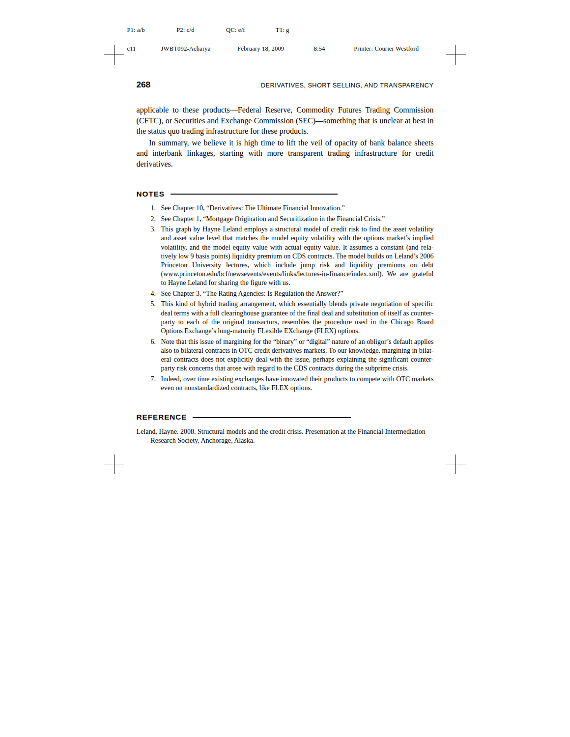P1: a/b P2: c/d QC: e/f T1: g
c11 JWBT092-Acharya February 18, 2009 8:54 Printer: Courier Westford
268 DERIVATIVES, SHORT SELLING, AND TRANSPARENCY
applicable to these products—Federal Reserve, Commodity Futures Trading Commission (CFTC), or Securities and Exchange Commission (SEC)—something that is unclear at best in the status quo trading infrastructure for these products.
In summary, we believe it is high time to lift the veil of opacity of bank balance sheets and interbank linkages, starting with more transparent trading infrastructure for credit derivatives.
NOTES
See Chapter 10, “Derivatives: The Ultimate Financial Innovation.”
See Chapter 1, “Mortgage Origination and Securitization in the Financial Crisis.”
This graph by Hayne Leland employs a structural model of credit risk to find the asset volatility and asset value level that matches the model equity volatility with the options market’s implied volatility, and the model equity value with actual equity value. It assumes a constant (and relatively low 9 basis points) liquidity premium on CDS contracts. The model builds on Leland’s 2006 Princeton University lectures, which include jump risk and liquidity premiums on debt (www.princeton.edu/bcf/newsevents/events/links/lectures-in-finance/index.xml). We are grateful to Hayne Leland for sharing the figure with us.
See Chapter 3, “The Rating Agencies: Is Regulation the Answer?”
This kind of hybrid trading arrangement, which essentially blends private negotiation of specific deal terms with a full clearinghouse guarantee of the final deal and substitution of itself as counterparty to each of the original transactors, resembles the procedure used in the Chicago Board Options Exchange’s long-maturity FLexible EXchange (FLEX) options.
Note that this issue of margining for the “binary” or “digital” nature of an obligor’s default applies also to bilateral contracts in OTC credit derivatives markets. To our knowledge, margining in bilateral contracts does not explicitly deal with the issue, perhaps explaining the significant counterparty risk concerns that arose with regard to the CDS contracts during the subprime crisis.
Indeed, over time existing exchanges have innovated their products to compete with OTC markets even on nonstandardized contracts, like FLEX options.
REFERENCE
Leland, Hayne. 2008. Structural models and the credit crisis. Presentation at the Financial Intermediation Research Society, Anchorage, Alaska.